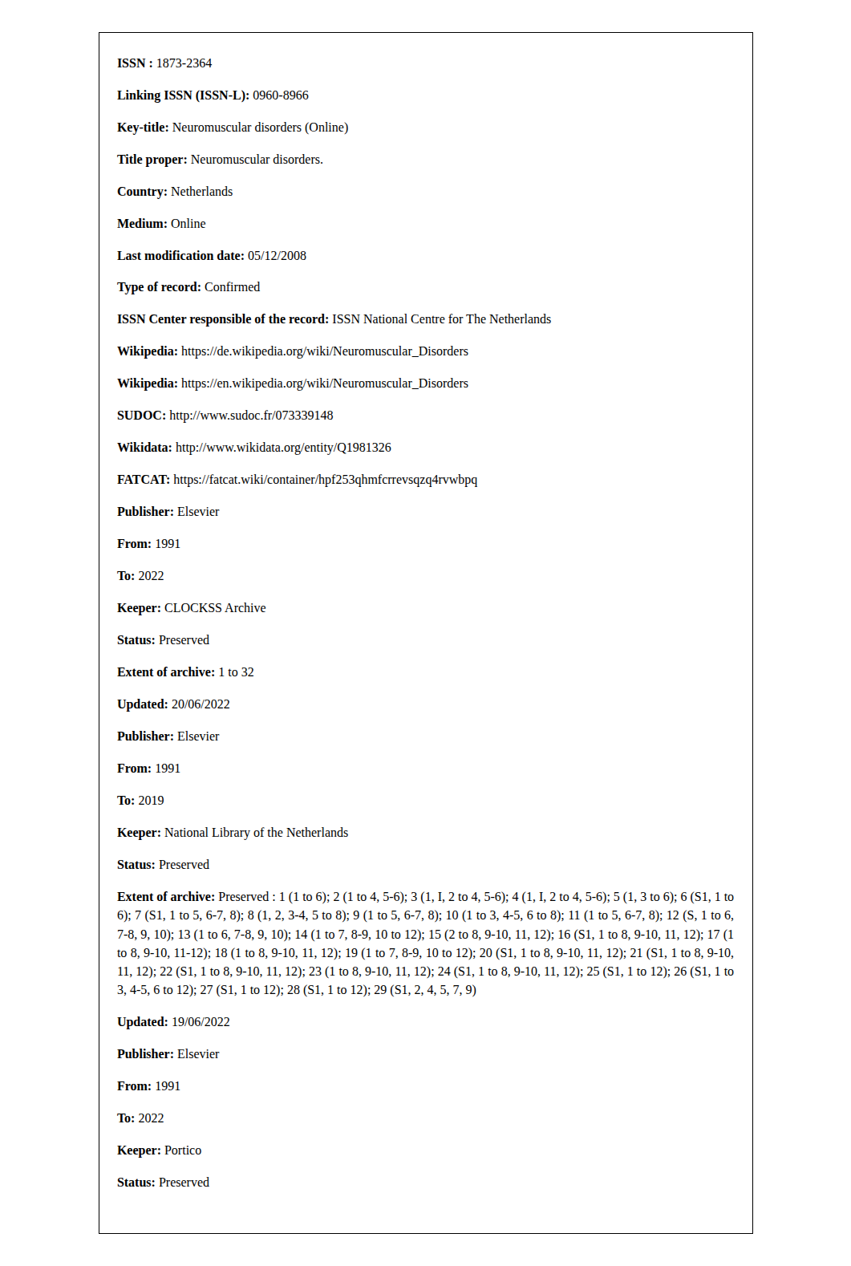ISSN : 1873-2364
Linking ISSN (ISSN-L): 0960-8966
Key-title: Neuromuscular disorders (Online)
Title proper: Neuromuscular disorders.
Country: Netherlands
Medium: Online
Last modification date: 05/12/2008
Type of record: Confirmed
ISSN Center responsible of the record: ISSN National Centre for The Netherlands
Wikipedia: https://de.wikipedia.org/wiki/Neuromuscular_Disorders
Wikipedia: https://en.wikipedia.org/wiki/Neuromuscular_Disorders
SUDOC: http://www.sudoc.fr/073339148
Wikidata: http://www.wikidata.org/entity/Q1981326
FATCAT: https://fatcat.wiki/container/hpf253qhmfcrrevsqzq4rvwbpq
Publisher: Elsevier
From: 1991
To: 2022
Keeper: CLOCKSS Archive
Status: Preserved
Extent of archive: 1 to 32
Updated: 20/06/2022
Publisher: Elsevier
From: 1991
To: 2019
Keeper: National Library of the Netherlands
Status: Preserved
Extent of archive: Preserved : 1 (1 to 6); 2 (1 to 4, 5-6); 3 (1, I, 2 to 4, 5-6); 4 (1, I, 2 to 4, 5-6); 5 (1, 3 to 6); 6 (S1, 1 to 6); 7 (S1, 1 to 5, 6-7, 8); 8 (1, 2, 3-4, 5 to 8); 9 (1 to 5, 6-7, 8); 10 (1 to 3, 4-5, 6 to 8); 11 (1 to 5, 6-7, 8); 12 (S, 1 to 6, 7-8, 9, 10); 13 (1 to 6, 7-8, 9, 10); 14 (1 to 7, 8-9, 10 to 12); 15 (2 to 8, 9-10, 11, 12); 16 (S1, 1 to 8, 9-10, 11, 12); 17 (1 to 8, 9-10, 11-12); 18 (1 to 8, 9-10, 11, 12); 19 (1 to 7, 8-9, 10 to 12); 20 (S1, 1 to 8, 9-10, 11, 12); 21 (S1, 1 to 8, 9-10, 11, 12); 22 (S1, 1 to 8, 9-10, 11, 12); 23 (1 to 8, 9-10, 11, 12); 24 (S1, 1 to 8, 9-10, 11, 12); 25 (S1, 1 to 12); 26 (S1, 1 to 3, 4-5, 6 to 12); 27 (S1, 1 to 12); 28 (S1, 1 to 12); 29 (S1, 2, 4, 5, 7, 9)
Updated: 19/06/2022
Publisher: Elsevier
From: 1991
To: 2022
Keeper: Portico
Status: Preserved